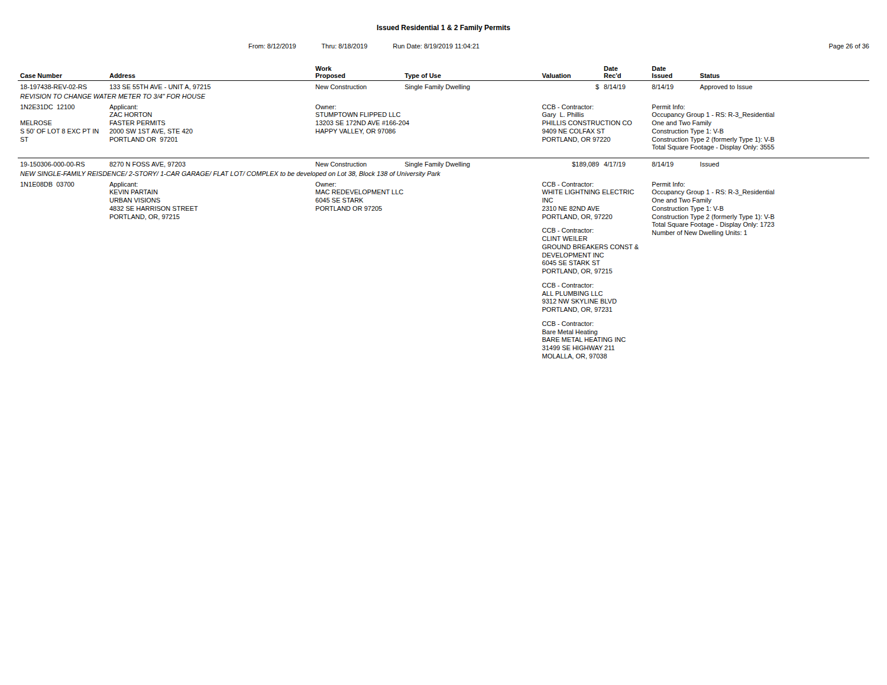Issued Residential 1 & 2 Family Permits
From: 8/12/2019 Thru: 8/18/2019 Run Date: 8/19/2019 11:04:21
Page 26 of 36
| Case Number | Address | Work Proposed | Type of Use | Valuation | Date Rec'd | Date Issued | Status |
| --- | --- | --- | --- | --- | --- | --- | --- |
| 18-197438-REV-02-RS | 133 SE 55TH AVE - UNIT A, 97215 | New Construction | Single Family Dwelling | $ | 8/14/19 | 8/14/19 | Approved to Issue |
| REVISION TO CHANGE WATER METER TO 3/4" FOR HOUSE |
| 1N2E31DC 12100 MELROSE S 50' OF LOT 8 EXC PT IN ST | Applicant: ZAC HORTON FASTER PERMITS 2000 SW 1ST AVE, STE 420 PORTLAND OR 97201 | Owner: STUMPTOWN FLIPPED LLC 13203 SE 172ND AVE #166-204 HAPPY VALLEY, OR 97086 | CCB - Contractor: Gary L. Phillis PHILLIS CONSTRUCTION CO 9409 NE COLFAX ST PORTLAND, OR 97220 | Permit Info: Occupancy Group 1 - RS: R-3_Residential One and Two Family Construction Type 1: V-B Construction Type 2 (formerly Type 1): V-B Total Square Footage - Display Only: 3555 |
| 19-150306-000-00-RS | 8270 N FOSS AVE, 97203 | New Construction | Single Family Dwelling | $189,089 | 4/17/19 | 8/14/19 | Issued |
| NEW SINGLE-FAMILY REISDENCE/ 2-STORY/ 1-CAR GARAGE/ FLAT LOT/ COMPLEX to be developed on Lot 38, Block 138 of University Park |
| 1N1E08DB 03700 | Applicant: KEVIN PARTAIN URBAN VISIONS 4832 SE HARRISON STREET PORTLAND, OR, 97215 | Owner: MAC REDEVELOPMENT LLC 6045 SE STARK PORTLAND OR 97205 | CCB - Contractor: WHITE LIGHTNING ELECTRIC INC 2310 NE 82ND AVE PORTLAND, OR, 97220 CCB - Contractor: CLINT WEILER GROUND BREAKERS CONST & DEVELOPMENT INC 6045 SE STARK ST PORTLAND, OR, 97215 CCB - Contractor: ALL PLUMBING LLC 9312 NW SKYLINE BLVD PORTLAND, OR, 97231 CCB - Contractor: Bare Metal Heating BARE METAL HEATING INC 31499 SE HIGHWAY 211 MOLALLA, OR, 97038 | Permit Info: Occupancy Group 1 - RS: R-3_Residential One and Two Family Construction Type 1: V-B Construction Type 2 (formerly Type 1): V-B Total Square Footage - Display Only: 1723 Number of New Dwelling Units: 1 |